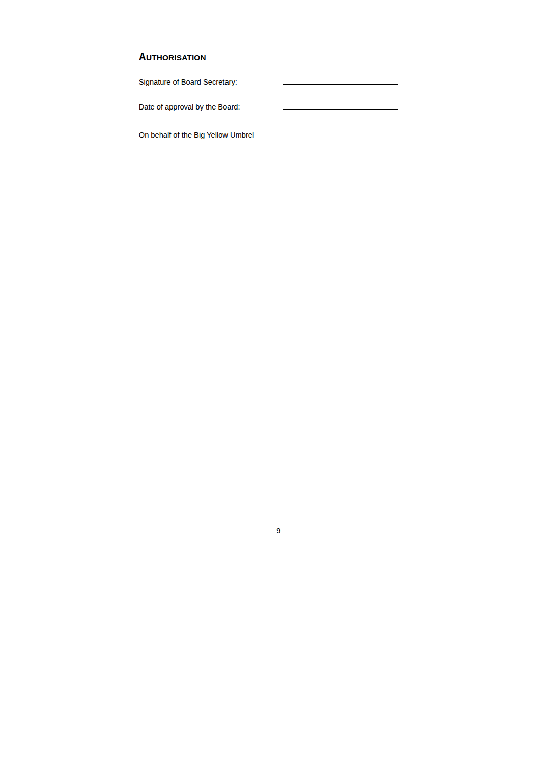AUTHORISATION
Signature of Board Secretary:
Date of approval by the Board:
On behalf of the Big Yellow Umbrel
9